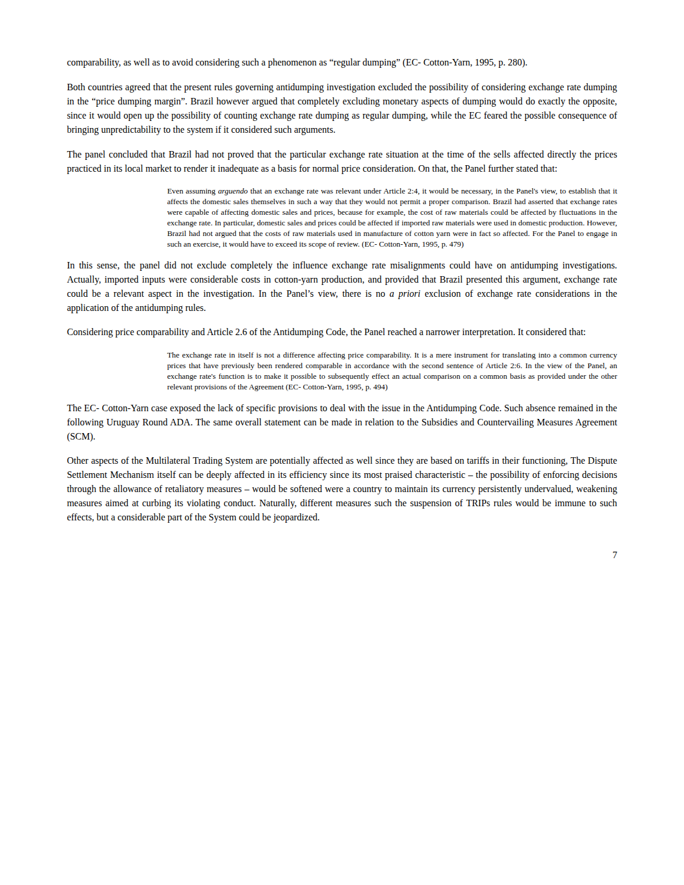comparability, as well as to avoid considering such a phenomenon as “regular dumping” (EC- Cotton-Yarn, 1995, p. 280).
Both countries agreed that the present rules governing antidumping investigation excluded the possibility of considering exchange rate dumping in the “price dumping margin”. Brazil however argued that completely excluding monetary aspects of dumping would do exactly the opposite, since it would open up the possibility of counting exchange rate dumping as regular dumping, while the EC feared the possible consequence of bringing unpredictability to the system if it considered such arguments.
The panel concluded that Brazil had not proved that the particular exchange rate situation at the time of the sells affected directly the prices practiced in its local market to render it inadequate as a basis for normal price consideration. On that, the Panel further stated that:
Even assuming arguendo that an exchange rate was relevant under Article 2:4, it would be necessary, in the Panel's view, to establish that it affects the domestic sales themselves in such a way that they would not permit a proper comparison. Brazil had asserted that exchange rates were capable of affecting domestic sales and prices, because for example, the cost of raw materials could be affected by fluctuations in the exchange rate. In particular, domestic sales and prices could be affected if imported raw materials were used in domestic production. However, Brazil had not argued that the costs of raw materials used in manufacture of cotton yarn were in fact so affected. For the Panel to engage in such an exercise, it would have to exceed its scope of review. (EC- Cotton-Yarn, 1995, p. 479)
In this sense, the panel did not exclude completely the influence exchange rate misalignments could have on antidumping investigations. Actually, imported inputs were considerable costs in cotton-yarn production, and provided that Brazil presented this argument, exchange rate could be a relevant aspect in the investigation. In the Panel’s view, there is no a priori exclusion of exchange rate considerations in the application of the antidumping rules.
Considering price comparability and Article 2.6 of the Antidumping Code, the Panel reached a narrower interpretation. It considered that:
The exchange rate in itself is not a difference affecting price comparability. It is a mere instrument for translating into a common currency prices that have previously been rendered comparable in accordance with the second sentence of Article 2:6. In the view of the Panel, an exchange rate's function is to make it possible to subsequently effect an actual comparison on a common basis as provided under the other relevant provisions of the Agreement (EC- Cotton-Yarn, 1995, p. 494)
The EC- Cotton-Yarn case exposed the lack of specific provisions to deal with the issue in the Antidumping Code. Such absence remained in the following Uruguay Round ADA. The same overall statement can be made in relation to the Subsidies and Countervailing Measures Agreement (SCM).
Other aspects of the Multilateral Trading System are potentially affected as well since they are based on tariffs in their functioning, The Dispute Settlement Mechanism itself can be deeply affected in its efficiency since its most praised characteristic – the possibility of enforcing decisions through the allowance of retaliatory measures – would be softened were a country to maintain its currency persistently undervalued, weakening measures aimed at curbing its violating conduct. Naturally, different measures such the suspension of TRIPs rules would be immune to such effects, but a considerable part of the System could be jeopardized.
7